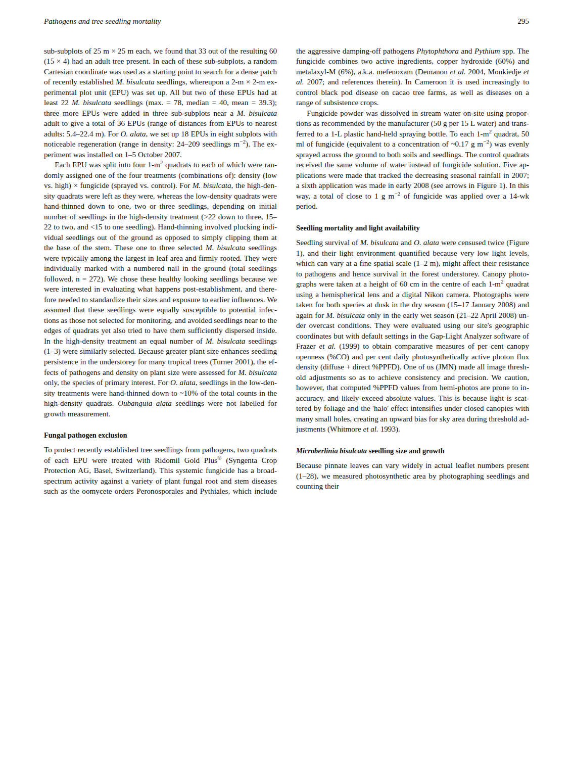Pathogens and tree seedling mortality 295
sub-subplots of 25 m × 25 m each, we found that 33 out of the resulting 60 (15 × 4) had an adult tree present. In each of these sub-subplots, a random Cartesian coordinate was used as a starting point to search for a dense patch of recently established M. bisulcata seedlings, whereupon a 2-m × 2-m experimental plot unit (EPU) was set up. All but two of these EPUs had at least 22 M. bisulcata seedlings (max. = 78, median = 40, mean = 39.3); three more EPUs were added in three sub-subplots near a M. bisulcata adult to give a total of 36 EPUs (range of distances from EPUs to nearest adults: 5.4–22.4 m). For O. alata, we set up 18 EPUs in eight subplots with noticeable regeneration (range in density: 24–209 seedlings m−2). The experiment was installed on 1–5 October 2007.
Each EPU was split into four 1-m2 quadrats to each of which were randomly assigned one of the four treatments (combinations of): density (low vs. high) × fungicide (sprayed vs. control). For M. bisulcata, the high-density quadrats were left as they were, whereas the low-density quadrats were hand-thinned down to one, two or three seedlings, depending on initial number of seedlings in the high-density treatment (>22 down to three, 15–22 to two, and <15 to one seedling). Hand-thinning involved plucking individual seedlings out of the ground as opposed to simply clipping them at the base of the stem. These one to three selected M. bisulcata seedlings were typically among the largest in leaf area and firmly rooted. They were individually marked with a numbered nail in the ground (total seedlings followed, n = 272). We chose these healthy looking seedlings because we were interested in evaluating what happens post-establishment, and therefore needed to standardize their sizes and exposure to earlier influences. We assumed that these seedlings were equally susceptible to potential infections as those not selected for monitoring, and avoided seedlings near to the edges of quadrats yet also tried to have them sufficiently dispersed inside. In the high-density treatment an equal number of M. bisulcata seedlings (1–3) were similarly selected. Because greater plant size enhances seedling persistence in the understorey for many tropical trees (Turner 2001), the effects of pathogens and density on plant size were assessed for M. bisulcata only, the species of primary interest. For O. alata, seedlings in the low-density treatments were hand-thinned down to ~10% of the total counts in the high-density quadrats. Oubanguia alata seedlings were not labelled for growth measurement.
Fungal pathogen exclusion
To protect recently established tree seedlings from pathogens, two quadrats of each EPU were treated with Ridomil Gold Plus® (Syngenta Crop Protection AG, Basel, Switzerland). This systemic fungicide has a broad-spectrum activity against a variety of plant fungal root and stem diseases such as the oomycete orders Peronosporales and Pythiales, which include the aggressive damping-off pathogens Phytophthora and Pythium spp. The fungicide combines two active ingredients, copper hydroxide (60%) and metalaxyl-M (6%), a.k.a. mefenoxam (Demanou et al. 2004, Monkiedje et al. 2007; and references therein). In Cameroon it is used increasingly to control black pod disease on cacao tree farms, as well as diseases on a range of subsistence crops.
Fungicide powder was dissolved in stream water on-site using proportions as recommended by the manufacturer (50 g per 15 L water) and transferred to a 1-L plastic hand-held spraying bottle. To each 1-m2 quadrat, 50 ml of fungicide (equivalent to a concentration of ~0.17 g m−2) was evenly sprayed across the ground to both soils and seedlings. The control quadrats received the same volume of water instead of fungicide solution. Five applications were made that tracked the decreasing seasonal rainfall in 2007; a sixth application was made in early 2008 (see arrows in Figure 1). In this way, a total of close to 1 g m−2 of fungicide was applied over a 14-wk period.
Seedling mortality and light availability
Seedling survival of M. bisulcata and O. alata were censused twice (Figure 1), and their light environment quantified because very low light levels, which can vary at a fine spatial scale (1–2 m), might affect their resistance to pathogens and hence survival in the forest understorey. Canopy photographs were taken at a height of 60 cm in the centre of each 1-m2 quadrat using a hemispherical lens and a digital Nikon camera. Photographs were taken for both species at dusk in the dry season (15–17 January 2008) and again for M. bisulcata only in the early wet season (21–22 April 2008) under overcast conditions. They were evaluated using our site's geographic coordinates but with default settings in the Gap-Light Analyzer software of Frazer et al. (1999) to obtain comparative measures of per cent canopy openness (%CO) and per cent daily photosynthetically active photon flux density (diffuse + direct %PPFD). One of us (JMN) made all image threshold adjustments so as to achieve consistency and precision. We caution, however, that computed %PPFD values from hemi-photos are prone to inaccuracy, and likely exceed absolute values. This is because light is scattered by foliage and the 'halo' effect intensifies under closed canopies with many small holes, creating an upward bias for sky area during threshold adjustments (Whitmore et al. 1993).
Microberlinia bisulcata seedling size and growth
Because pinnate leaves can vary widely in actual leaflet numbers present (1–28), we measured photosynthetic area by photographing seedlings and counting their